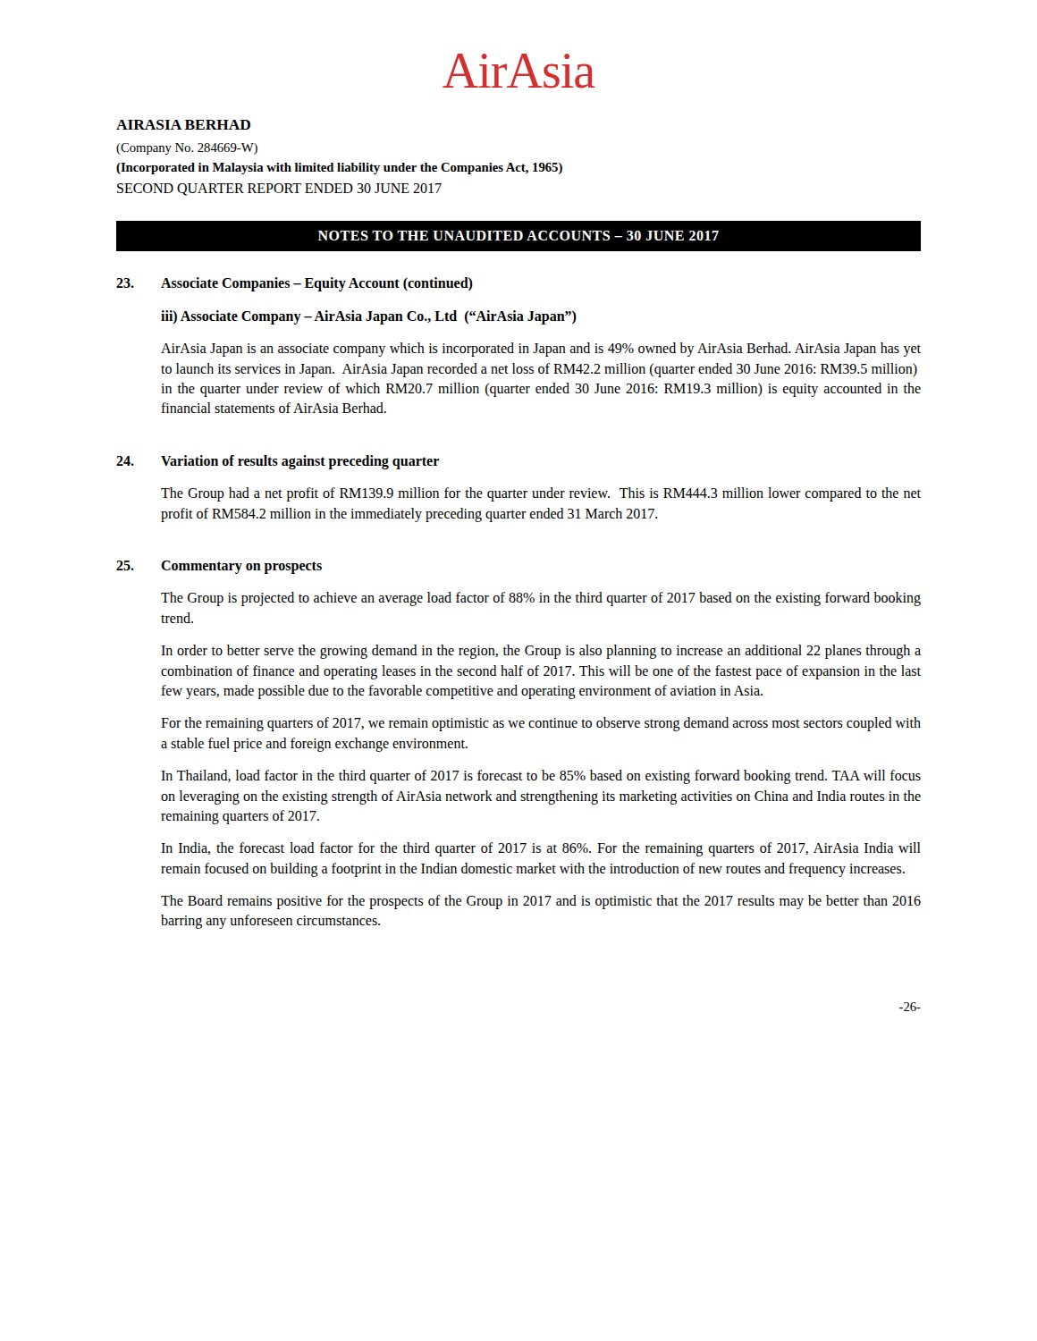AirAsia
AIRASIA BERHAD
(Company No. 284669-W)
(Incorporated in Malaysia with limited liability under the Companies Act, 1965)
SECOND QUARTER REPORT ENDED 30 JUNE 2017
NOTES TO THE UNAUDITED ACCOUNTS – 30 JUNE 2017
23.
Associate Companies – Equity Account (continued)
iii) Associate Company – AirAsia Japan Co., Ltd (“AirAsia Japan”)
AirAsia Japan is an associate company which is incorporated in Japan and is 49% owned by AirAsia Berhad. AirAsia Japan has yet to launch its services in Japan. AirAsia Japan recorded a net loss of RM42.2 million (quarter ended 30 June 2016: RM39.5 million) in the quarter under review of which RM20.7 million (quarter ended 30 June 2016: RM19.3 million) is equity accounted in the financial statements of AirAsia Berhad.
24.
Variation of results against preceding quarter
The Group had a net profit of RM139.9 million for the quarter under review. This is RM444.3 million lower compared to the net profit of RM584.2 million in the immediately preceding quarter ended 31 March 2017.
25.
Commentary on prospects
The Group is projected to achieve an average load factor of 88% in the third quarter of 2017 based on the existing forward booking trend.
In order to better serve the growing demand in the region, the Group is also planning to increase an additional 22 planes through a combination of finance and operating leases in the second half of 2017. This will be one of the fastest pace of expansion in the last few years, made possible due to the favorable competitive and operating environment of aviation in Asia.
For the remaining quarters of 2017, we remain optimistic as we continue to observe strong demand across most sectors coupled with a stable fuel price and foreign exchange environment.
In Thailand, load factor in the third quarter of 2017 is forecast to be 85% based on existing forward booking trend. TAA will focus on leveraging on the existing strength of AirAsia network and strengthening its marketing activities on China and India routes in the remaining quarters of 2017.
In India, the forecast load factor for the third quarter of 2017 is at 86%. For the remaining quarters of 2017, AirAsia India will remain focused on building a footprint in the Indian domestic market with the introduction of new routes and frequency increases.
The Board remains positive for the prospects of the Group in 2017 and is optimistic that the 2017 results may be better than 2016 barring any unforeseen circumstances.
-26-